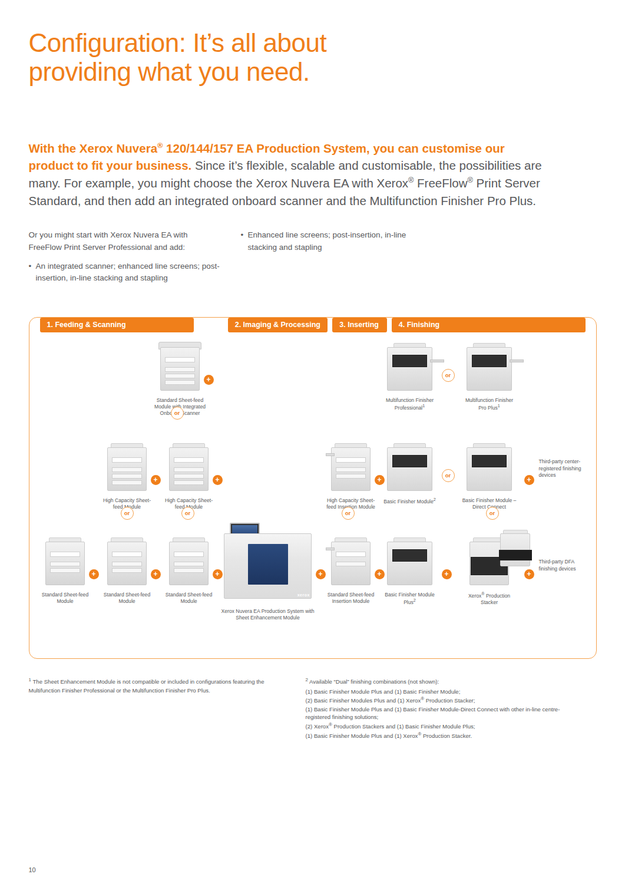Configuration: It’s all about
providing what you need.
With the Xerox Nuvera® 120/144/157 EA Production System, you can customise our product to fit your business. Since it’s flexible, scalable and customisable, the possibilities are many. For example, you might choose the Xerox Nuvera EA with Xerox® FreeFlow® Print Server Standard, and then add an integrated onboard scanner and the Multifunction Finisher Pro Plus.
Or you might start with Xerox Nuvera EA with FreeFlow Print Server Professional and add:
An integrated scanner; enhanced line screens; post-insertion, in-line stacking and stapling
Enhanced line screens; post-insertion, in-line stacking and stapling
1. Feeding & Scanning
2. Imaging & Processing
3. Inserting
4. Finishing
Standard Sheet-feed Module with Integrated Onboard Scanner
+
Multifunction Finisher Professional1
or
Multifunction Finisher Pro Plus1
or
High Capacity Sheet-feed Module
+
High Capacity Sheet-feed Module
+
High Capacity Sheet-feed Insertion Module
+
Basic Finisher Module2
or
Basic Finisher Module – Direct Connect
+
Third-party center-registered finishing devices
or
or
or
or
Standard Sheet-feed Module
+
Standard Sheet-feed Module
+
Standard Sheet-feed Module
+
xerox
Xerox Nuvera EA Production System with Sheet Enhancement Module
+
Standard Sheet-feed Insertion Module
+
Basic Finisher Module Plus2
+
Xerox® Production Stacker
+
Third-party DFA finishing devices
1 The Sheet Enhancement Module is not compatible or included in configurations featuring the Multifunction Finisher Professional or the Multifunction Finisher Pro Plus.
2 Available “Dual” finishing combinations (not shown):
(1) Basic Finisher Module Plus and (1) Basic Finisher Module;
(2) Basic Finisher Modules Plus and (1) Xerox® Production Stacker;
(1) Basic Finisher Module Plus and (1) Basic Finisher Module-Direct Connect with other in-line centre-registered finishing solutions;
(2) Xerox® Production Stackers and (1) Basic Finisher Module Plus;
(1) Basic Finisher Module Plus and (1) Xerox® Production Stacker.
10